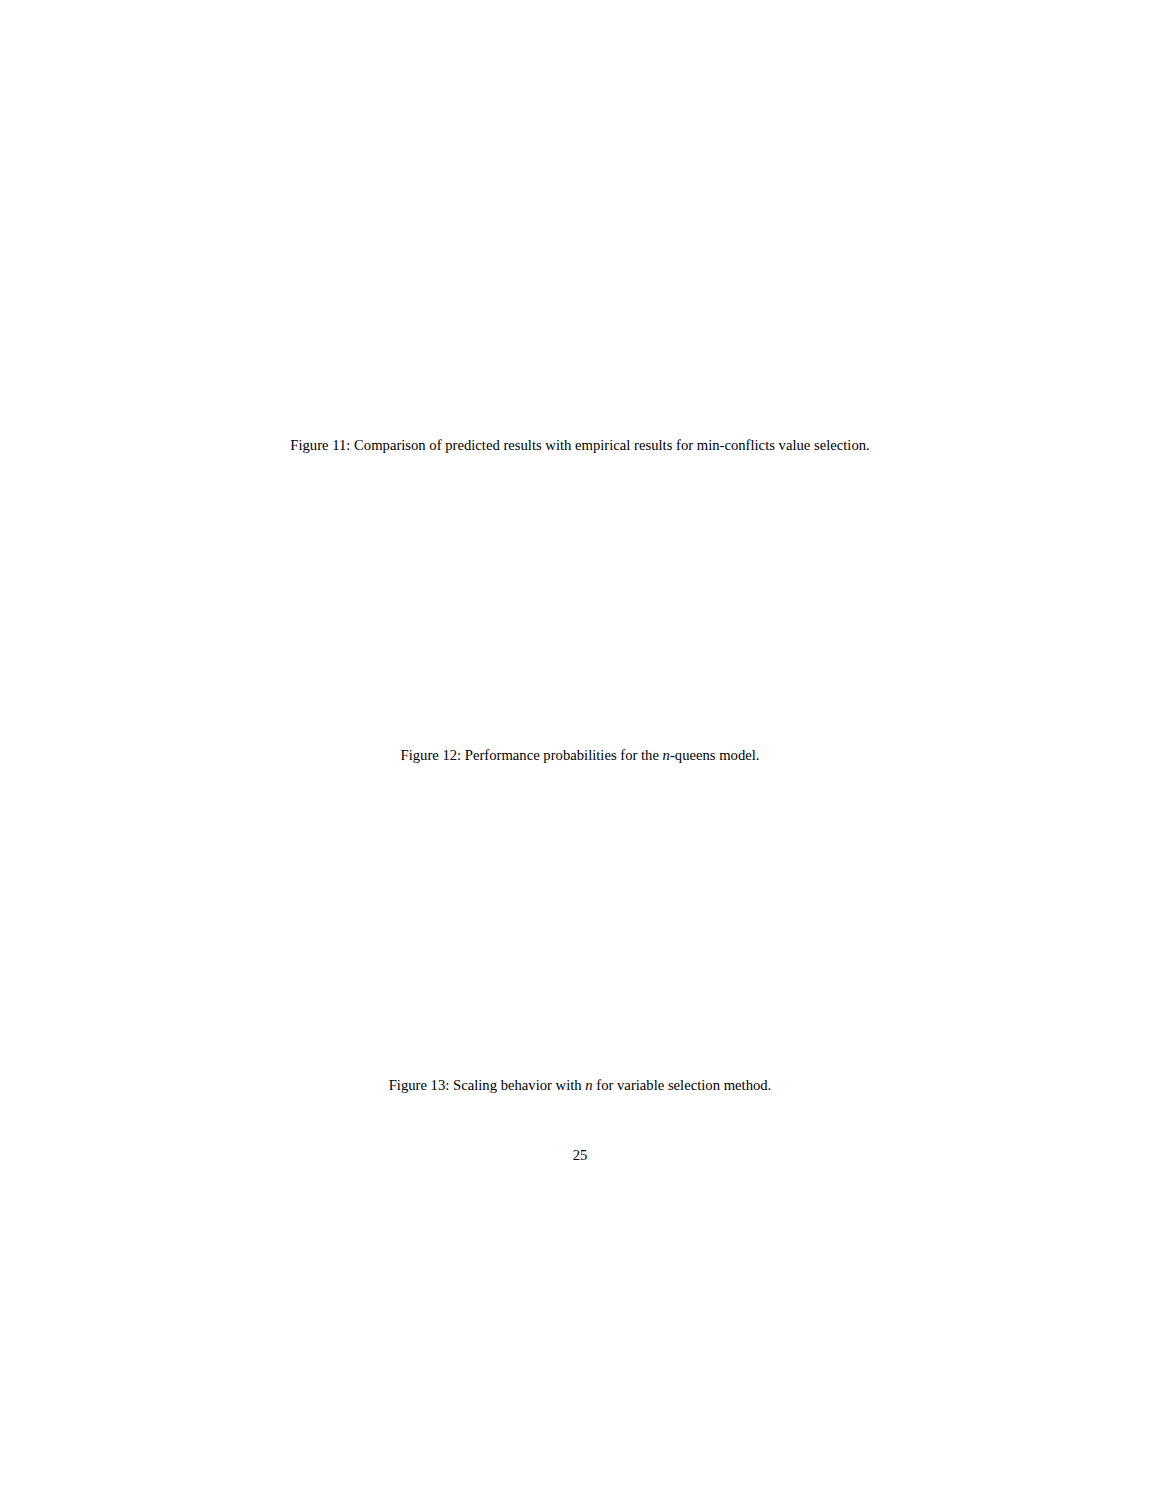Figure 11: Comparison of predicted results with empirical results for min-conflicts value selection.
Figure 12: Performance probabilities for the n-queens model.
Figure 13: Scaling behavior with n for variable selection method.
25